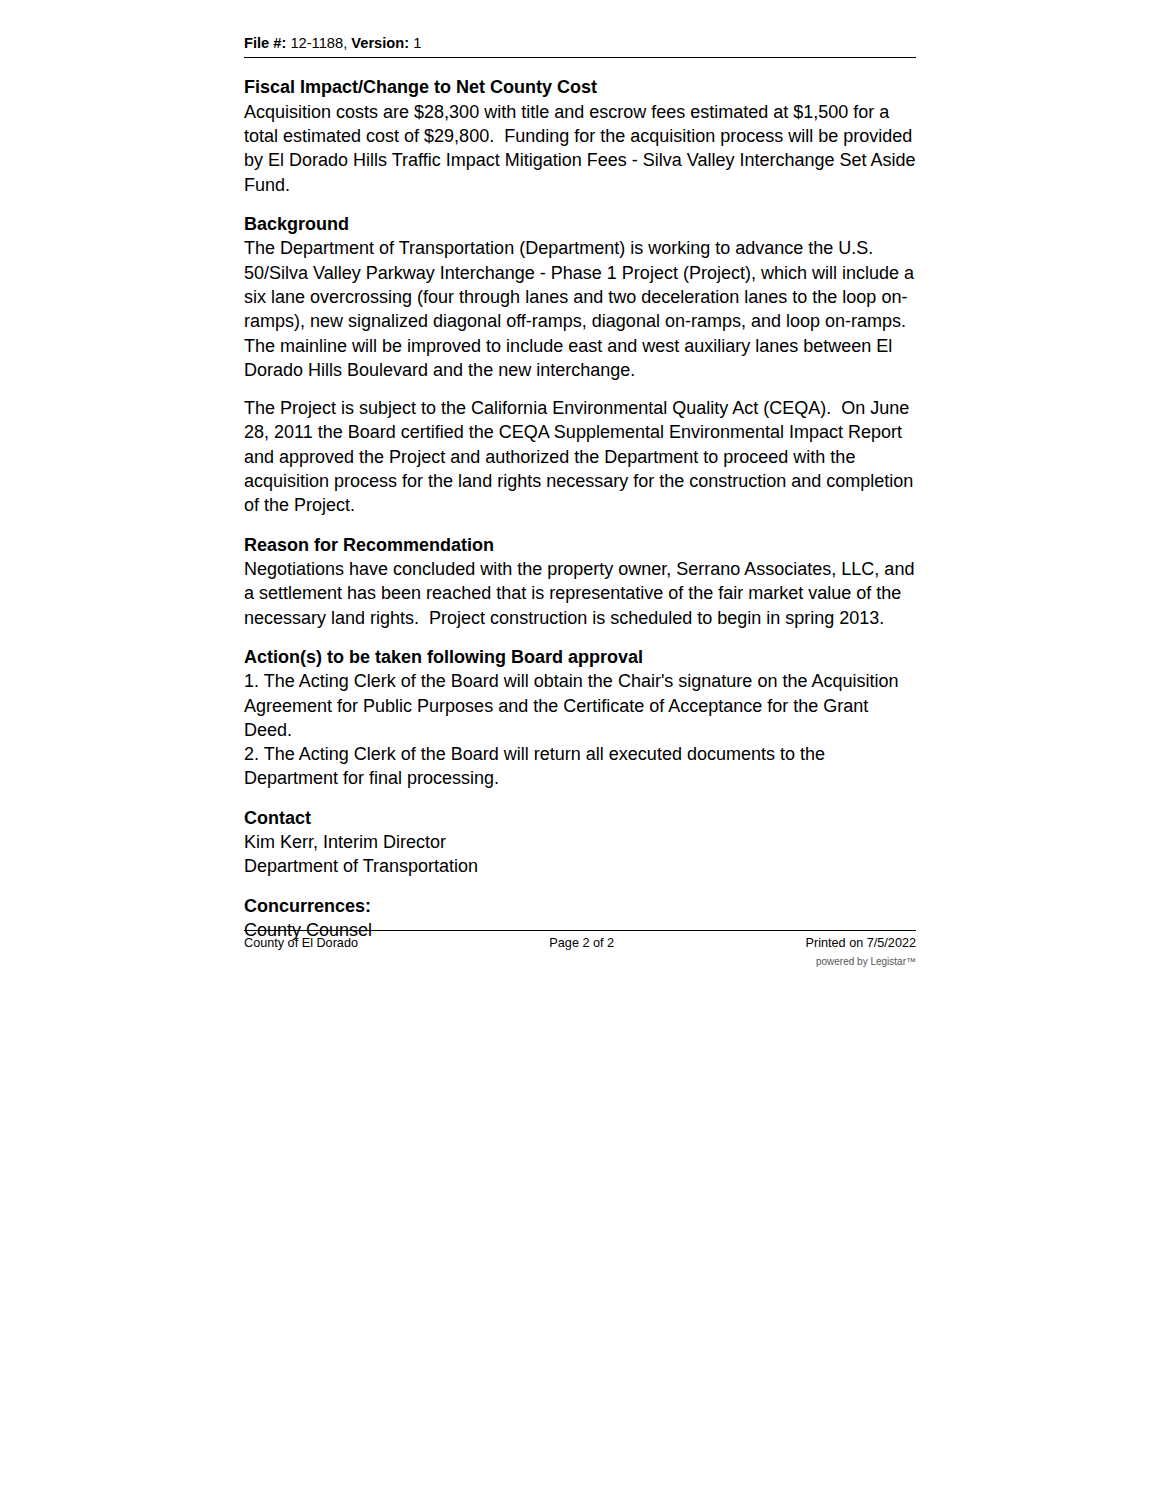File #: 12-1188, Version: 1
Fiscal Impact/Change to Net County Cost
Acquisition costs are $28,300 with title and escrow fees estimated at $1,500 for a total estimated cost of $29,800. Funding for the acquisition process will be provided by El Dorado Hills Traffic Impact Mitigation Fees - Silva Valley Interchange Set Aside Fund.
Background
The Department of Transportation (Department) is working to advance the U.S. 50/Silva Valley Parkway Interchange - Phase 1 Project (Project), which will include a six lane overcrossing (four through lanes and two deceleration lanes to the loop on-ramps), new signalized diagonal off-ramps, diagonal on-ramps, and loop on-ramps. The mainline will be improved to include east and west auxiliary lanes between El Dorado Hills Boulevard and the new interchange.
The Project is subject to the California Environmental Quality Act (CEQA). On June 28, 2011 the Board certified the CEQA Supplemental Environmental Impact Report and approved the Project and authorized the Department to proceed with the acquisition process for the land rights necessary for the construction and completion of the Project.
Reason for Recommendation
Negotiations have concluded with the property owner, Serrano Associates, LLC, and a settlement has been reached that is representative of the fair market value of the necessary land rights. Project construction is scheduled to begin in spring 2013.
Action(s) to be taken following Board approval
1. The Acting Clerk of the Board will obtain the Chair's signature on the Acquisition Agreement for Public Purposes and the Certificate of Acceptance for the Grant Deed.
2. The Acting Clerk of the Board will return all executed documents to the Department for final processing.
Contact
Kim Kerr, Interim Director
Department of Transportation
Concurrences:
County Counsel
County of El Dorado
Page 2 of 2
Printed on 7/5/2022
powered by Legistar™